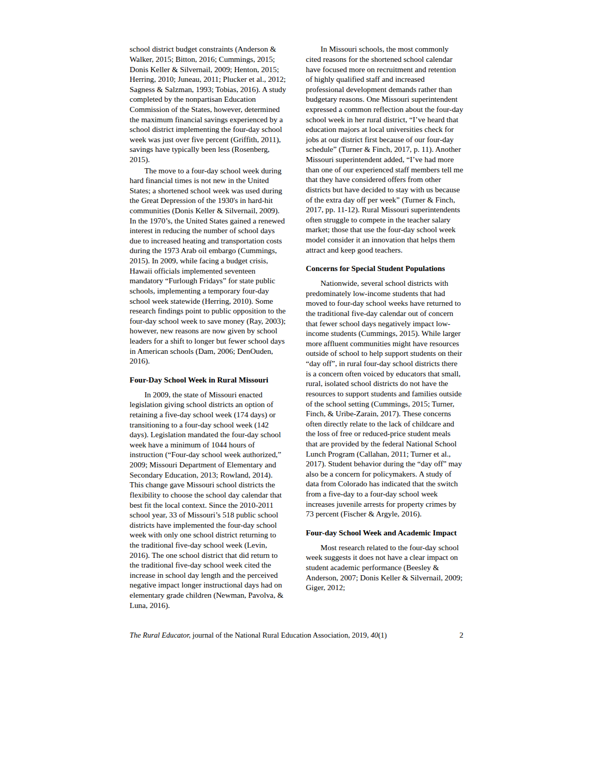school district budget constraints (Anderson & Walker, 2015; Bitton, 2016; Cummings, 2015; Donis Keller & Silvernail, 2009; Henton, 2015; Herring, 2010; Juneau, 2011; Plucker et al., 2012; Sagness & Salzman, 1993; Tobias, 2016). A study completed by the nonpartisan Education Commission of the States, however, determined the maximum financial savings experienced by a school district implementing the four-day school week was just over five percent (Griffith, 2011), savings have typically been less (Rosenberg, 2015).
The move to a four-day school week during hard financial times is not new in the United States; a shortened school week was used during the Great Depression of the 1930's in hard-hit communities (Donis Keller & Silvernail, 2009). In the 1970’s, the United States gained a renewed interest in reducing the number of school days due to increased heating and transportation costs during the 1973 Arab oil embargo (Cummings, 2015). In 2009, while facing a budget crisis, Hawaii officials implemented seventeen mandatory “Furlough Fridays” for state public schools, implementing a temporary four-day school week statewide (Herring, 2010). Some research findings point to public opposition to the four-day school week to save money (Ray, 2003); however, new reasons are now given by school leaders for a shift to longer but fewer school days in American schools (Dam, 2006; DenOuden, 2016).
Four-Day School Week in Rural Missouri
In 2009, the state of Missouri enacted legislation giving school districts an option of retaining a five-day school week (174 days) or transitioning to a four-day school week (142 days). Legislation mandated the four-day school week have a minimum of 1044 hours of instruction (“Four-day school week authorized,” 2009; Missouri Department of Elementary and Secondary Education, 2013; Rowland, 2014). This change gave Missouri school districts the flexibility to choose the school day calendar that best fit the local context. Since the 2010-2011 school year, 33 of Missouri’s 518 public school districts have implemented the four-day school week with only one school district returning to the traditional five-day school week (Levin, 2016). The one school district that did return to the traditional five-day school week cited the increase in school day length and the perceived negative impact longer instructional days had on elementary grade children (Newman, Pavolva, & Luna, 2016).
In Missouri schools, the most commonly cited reasons for the shortened school calendar have focused more on recruitment and retention of highly qualified staff and increased professional development demands rather than budgetary reasons. One Missouri superintendent expressed a common reflection about the four-day school week in her rural district, “I’ve heard that education majors at local universities check for jobs at our district first because of our four-day schedule” (Turner & Finch, 2017, p. 11). Another Missouri superintendent added, “I’ve had more than one of our experienced staff members tell me that they have considered offers from other districts but have decided to stay with us because of the extra day off per week” (Turner & Finch, 2017, pp. 11-12). Rural Missouri superintendents often struggle to compete in the teacher salary market; those that use the four-day school week model consider it an innovation that helps them attract and keep good teachers.
Concerns for Special Student Populations
Nationwide, several school districts with predominately low-income students that had moved to four-day school weeks have returned to the traditional five-day calendar out of concern that fewer school days negatively impact low-income students (Cummings, 2015). While larger more affluent communities might have resources outside of school to help support students on their “day off”, in rural four-day school districts there is a concern often voiced by educators that small, rural, isolated school districts do not have the resources to support students and families outside of the school setting (Cummings, 2015; Turner, Finch, & Uribe-Zarain, 2017). These concerns often directly relate to the lack of childcare and the loss of free or reduced-price student meals that are provided by the federal National School Lunch Program (Callahan, 2011; Turner et al., 2017). Student behavior during the “day off” may also be a concern for policymakers. A study of data from Colorado has indicated that the switch from a five-day to a four-day school week increases juvenile arrests for property crimes by 73 percent (Fischer & Argyle, 2016).
Four-day School Week and Academic Impact
Most research related to the four-day school week suggests it does not have a clear impact on student academic performance (Beesley & Anderson, 2007; Donis Keller & Silvernail, 2009; Giger, 2012;
The Rural Educator, journal of the National Rural Education Association, 2019, 40(1)
2